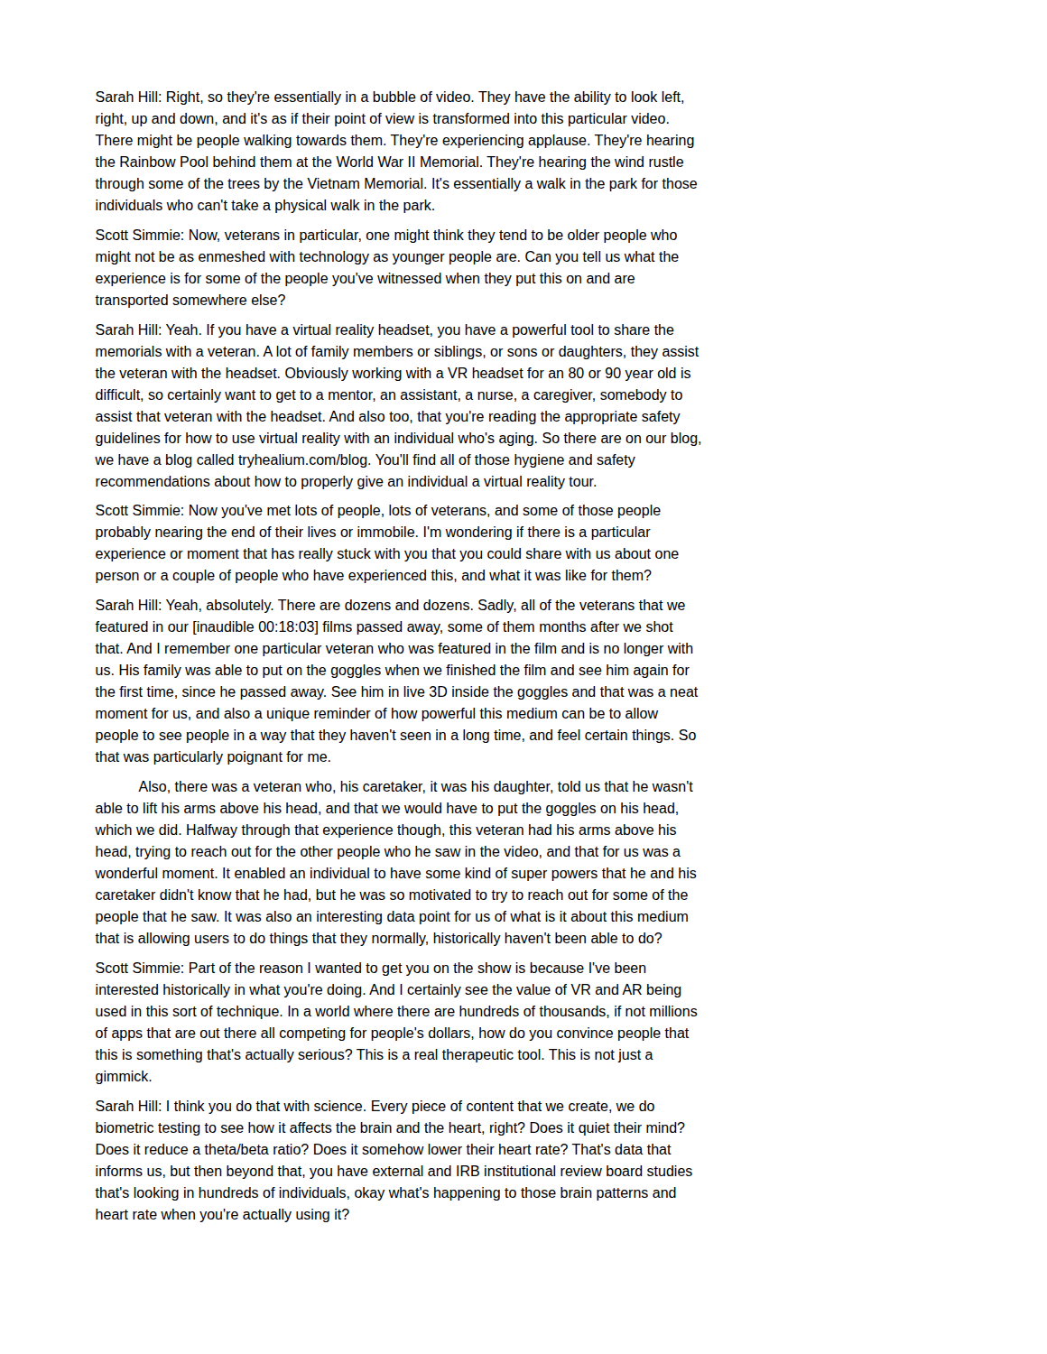Sarah Hill: Right, so they're essentially in a bubble of video. They have the ability to look left, right, up and down, and it's as if their point of view is transformed into this particular video. There might be people walking towards them. They're experiencing applause. They're hearing the Rainbow Pool behind them at the World War II Memorial. They're hearing the wind rustle through some of the trees by the Vietnam Memorial. It's essentially a walk in the park for those individuals who can't take a physical walk in the park.
Scott Simmie: Now, veterans in particular, one might think they tend to be older people who might not be as enmeshed with technology as younger people are. Can you tell us what the experience is for some of the people you've witnessed when they put this on and are transported somewhere else?
Sarah Hill: Yeah. If you have a virtual reality headset, you have a powerful tool to share the memorials with a veteran. A lot of family members or siblings, or sons or daughters, they assist the veteran with the headset. Obviously working with a VR headset for an 80 or 90 year old is difficult, so certainly want to get to a mentor, an assistant, a nurse, a caregiver, somebody to assist that veteran with the headset. And also too, that you're reading the appropriate safety guidelines for how to use virtual reality with an individual who's aging. So there are on our blog, we have a blog called tryhealium.com/blog. You'll find all of those hygiene and safety recommendations about how to properly give an individual a virtual reality tour.
Scott Simmie: Now you've met lots of people, lots of veterans, and some of those people probably nearing the end of their lives or immobile. I'm wondering if there is a particular experience or moment that has really stuck with you that you could share with us about one person or a couple of people who have experienced this, and what it was like for them?
Sarah Hill: Yeah, absolutely. There are dozens and dozens. Sadly, all of the veterans that we featured in our [inaudible 00:18:03] films passed away, some of them months after we shot that. And I remember one particular veteran who was featured in the film and is no longer with us. His family was able to put on the goggles when we finished the film and see him again for the first time, since he passed away. See him in live 3D inside the goggles and that was a neat moment for us, and also a unique reminder of how powerful this medium can be to allow people to see people in a way that they haven't seen in a long time, and feel certain things. So that was particularly poignant for me.
Also, there was a veteran who, his caretaker, it was his daughter, told us that he wasn't able to lift his arms above his head, and that we would have to put the goggles on his head, which we did. Halfway through that experience though, this veteran had his arms above his head, trying to reach out for the other people who he saw in the video, and that for us was a wonderful moment. It enabled an individual to have some kind of super powers that he and his caretaker didn't know that he had, but he was so motivated to try to reach out for some of the people that he saw. It was also an interesting data point for us of what is it about this medium that is allowing users to do things that they normally, historically haven't been able to do?
Scott Simmie: Part of the reason I wanted to get you on the show is because I've been interested historically in what you're doing. And I certainly see the value of VR and AR being used in this sort of technique. In a world where there are hundreds of thousands, if not millions of apps that are out there all competing for people's dollars, how do you convince people that this is something that's actually serious? This is a real therapeutic tool. This is not just a gimmick.
Sarah Hill: I think you do that with science. Every piece of content that we create, we do biometric testing to see how it affects the brain and the heart, right? Does it quiet their mind? Does it reduce a theta/beta ratio? Does it somehow lower their heart rate? That's data that informs us, but then beyond that, you have external and IRB institutional review board studies that's looking in hundreds of individuals, okay what's happening to those brain patterns and heart rate when you're actually using it?